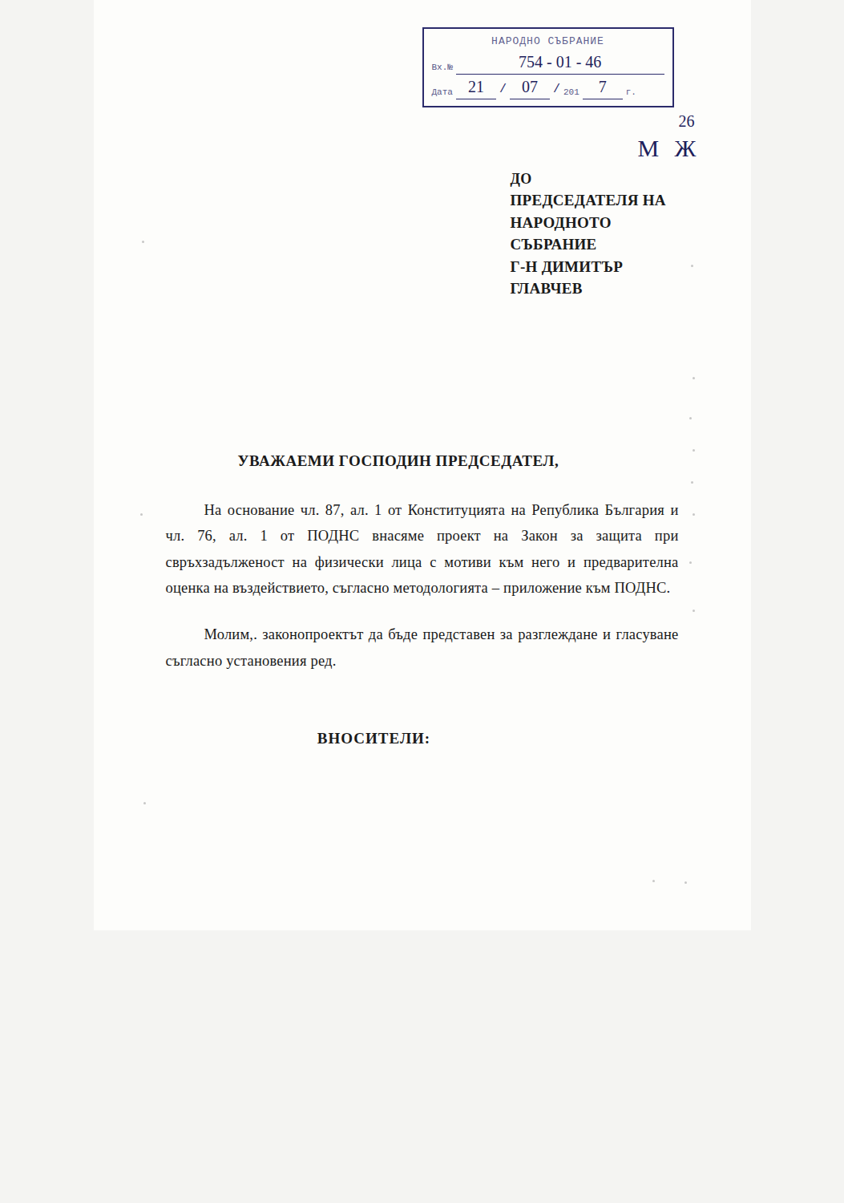НАРОДНО СЪБРАНИЕ
Вх.№ 754 - 01 - 46
Дата 21 / 07 / 201 7 г.
26
М Ж
ДО
ПРЕДСЕДАТЕЛЯ НА
НАРОДНОТО СЪБРАНИЕ
Г-Н ДИМИТЪР ГЛАВЧЕВ
УВАЖАЕМИ ГОСПОДИН ПРЕДСЕДАТЕЛ,
На основание чл. 87, ал. 1 от Конституцията на Република България и чл. 76, ал. 1 от ПОДНС внасяме проект на Закон за защита при свръхзадълженост на физически лица с мотиви към него и предварителна оценка на въздействието, съгласно методологията – приложение към ПОДНС.
Молим,. законопроектът да бъде представен за разглеждане и гласуване съгласно установения ред.
ВНОСИТЕЛИ: